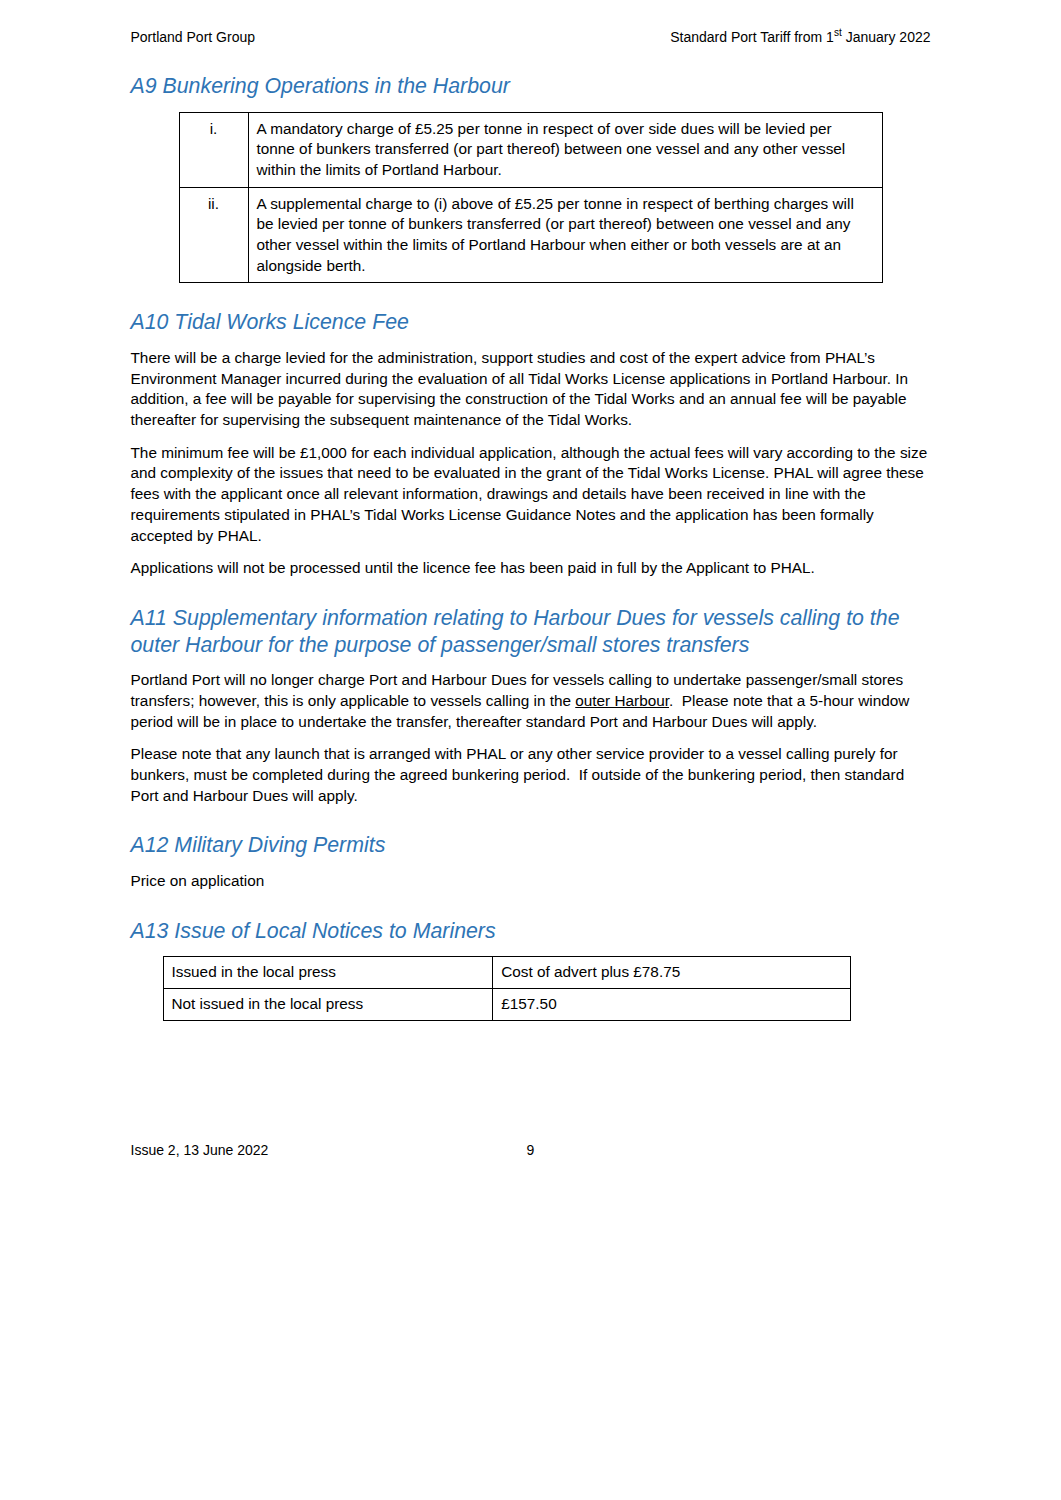Portland Port Group
Standard Port Tariff from 1st January 2022
A9 Bunkering Operations in the Harbour
| i. | A mandatory charge of £5.25 per tonne in respect of over side dues will be levied per tonne of bunkers transferred (or part thereof) between one vessel and any other vessel within the limits of Portland Harbour. |
| ii. | A supplemental charge to (i) above of £5.25 per tonne in respect of berthing charges will be levied per tonne of bunkers transferred (or part thereof) between one vessel and any other vessel within the limits of Portland Harbour when either or both vessels are at an alongside berth. |
A10 Tidal Works Licence Fee
There will be a charge levied for the administration, support studies and cost of the expert advice from PHAL’s Environment Manager incurred during the evaluation of all Tidal Works License applications in Portland Harbour. In addition, a fee will be payable for supervising the construction of the Tidal Works and an annual fee will be payable thereafter for supervising the subsequent maintenance of the Tidal Works.
The minimum fee will be £1,000 for each individual application, although the actual fees will vary according to the size and complexity of the issues that need to be evaluated in the grant of the Tidal Works License. PHAL will agree these fees with the applicant once all relevant information, drawings and details have been received in line with the requirements stipulated in PHAL’s Tidal Works License Guidance Notes and the application has been formally accepted by PHAL.
Applications will not be processed until the licence fee has been paid in full by the Applicant to PHAL.
A11 Supplementary information relating to Harbour Dues for vessels calling to the outer Harbour for the purpose of passenger/small stores transfers
Portland Port will no longer charge Port and Harbour Dues for vessels calling to undertake passenger/small stores transfers; however, this is only applicable to vessels calling in the outer Harbour. Please note that a 5-hour window period will be in place to undertake the transfer, thereafter standard Port and Harbour Dues will apply.
Please note that any launch that is arranged with PHAL or any other service provider to a vessel calling purely for bunkers, must be completed during the agreed bunkering period. If outside of the bunkering period, then standard Port and Harbour Dues will apply.
A12 Military Diving Permits
Price on application
A13 Issue of Local Notices to Mariners
| Issued in the local press | Cost of advert plus £78.75 |
| Not issued in the local press | £157.50 |
Issue 2, 13 June 2022
9